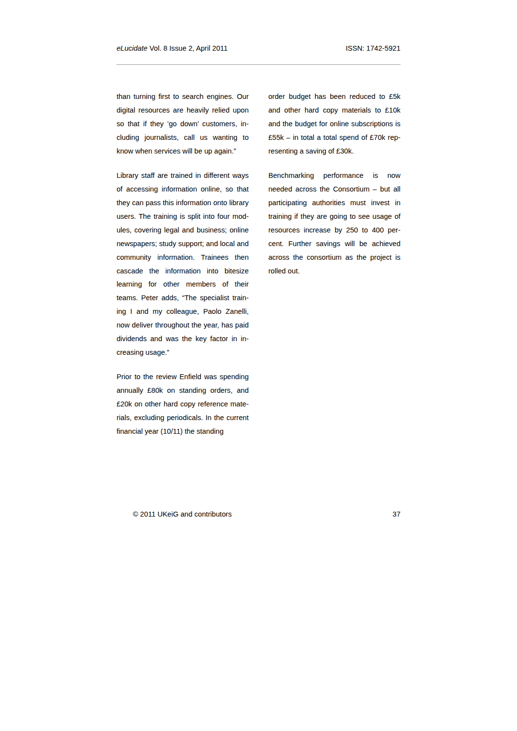eLucidate Vol. 8 Issue 2, April 2011
ISSN: 1742-5921
than turning first to search engines. Our digital resources are heavily relied upon so that if they ‘go down’ customers, including journalists, call us wanting to know when services will be up again.”
Library staff are trained in different ways of accessing information online, so that they can pass this information onto library users. The training is split into four modules, covering legal and business; online newspapers; study support; and local and community information. Trainees then cascade the information into bitesize learning for other members of their teams. Peter adds, “The specialist training I and my colleague, Paolo Zanelli, now deliver throughout the year, has paid dividends and was the key factor in increasing usage.”
Prior to the review Enfield was spending annually £80k on standing orders, and £20k on other hard copy reference materials, excluding periodicals. In the current financial year (10/11) the standing
order budget has been reduced to £5k and other hard copy materials to £10k and the budget for online subscriptions is £55k – in total a total spend of £70k representing a saving of £30k.
Benchmarking performance is now needed across the Consortium – but all participating authorities must invest in training if they are going to see usage of resources increase by 250 to 400 percent. Further savings will be achieved across the consortium as the project is rolled out.
© 2011 UKeiG and contributors
37